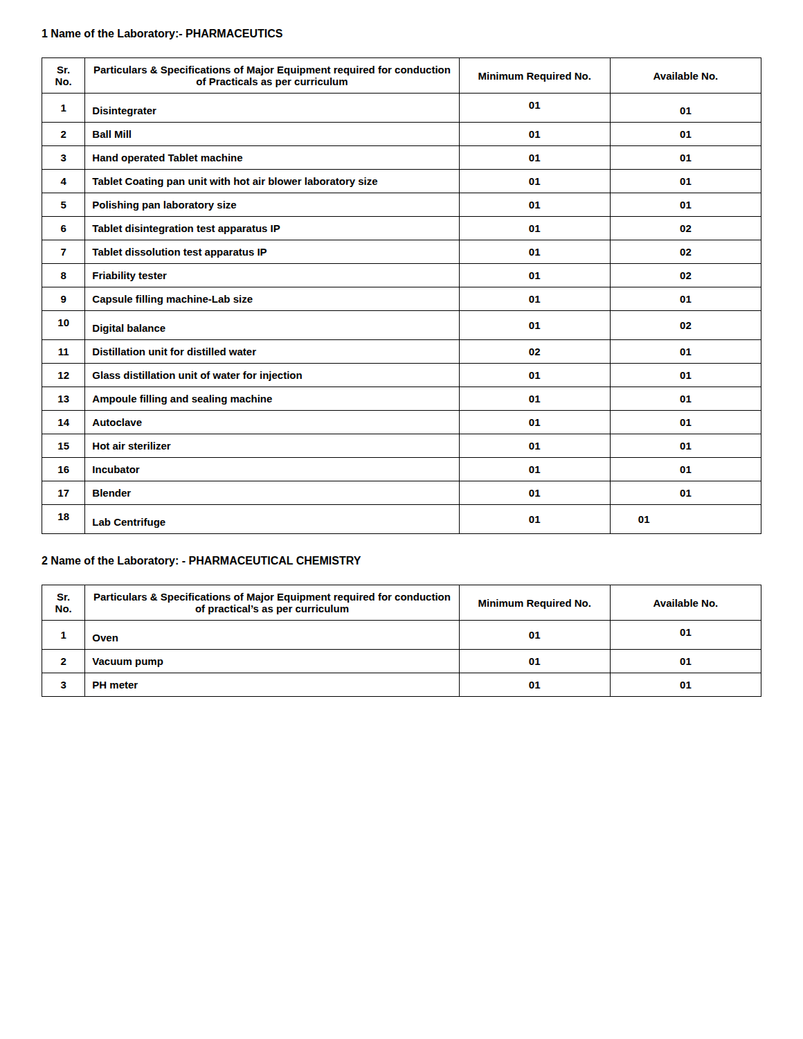1 Name of the Laboratory:- PHARMACEUTICS
| Sr. No. | Particulars & Specifications of Major Equipment required for conduction of Practicals as per curriculum | Minimum Required No. | Available No. |
| --- | --- | --- | --- |
| 1 | Disintegrater | 01 | 01 |
| 2 | Ball Mill | 01 | 01 |
| 3 | Hand operated Tablet machine | 01 | 01 |
| 4 | Tablet Coating pan unit with hot air blower laboratory size | 01 | 01 |
| 5 | Polishing pan laboratory size | 01 | 01 |
| 6 | Tablet disintegration test apparatus IP | 01 | 02 |
| 7 | Tablet dissolution test apparatus IP | 01 | 02 |
| 8 | Friability tester | 01 | 02 |
| 9 | Capsule filling machine-Lab size | 01 | 01 |
| 10 | Digital balance | 01 | 02 |
| 11 | Distillation unit for distilled water | 02 | 01 |
| 12 | Glass distillation unit of water for injection | 01 | 01 |
| 13 | Ampoule filling and sealing machine | 01 | 01 |
| 14 | Autoclave | 01 | 01 |
| 15 | Hot air sterilizer | 01 | 01 |
| 16 | Incubator | 01 | 01 |
| 17 | Blender | 01 | 01 |
| 18 | Lab Centrifuge | 01 | 01 |
2 Name of the Laboratory: - PHARMACEUTICAL CHEMISTRY
| Sr. No. | Particulars & Specifications of Major Equipment required for conduction of practical’s as per curriculum | Minimum Required No. | Available No. |
| --- | --- | --- | --- |
| 1 | Oven | 01 | 01 |
| 2 | Vacuum pump | 01 | 01 |
| 3 | PH meter | 01 | 01 |